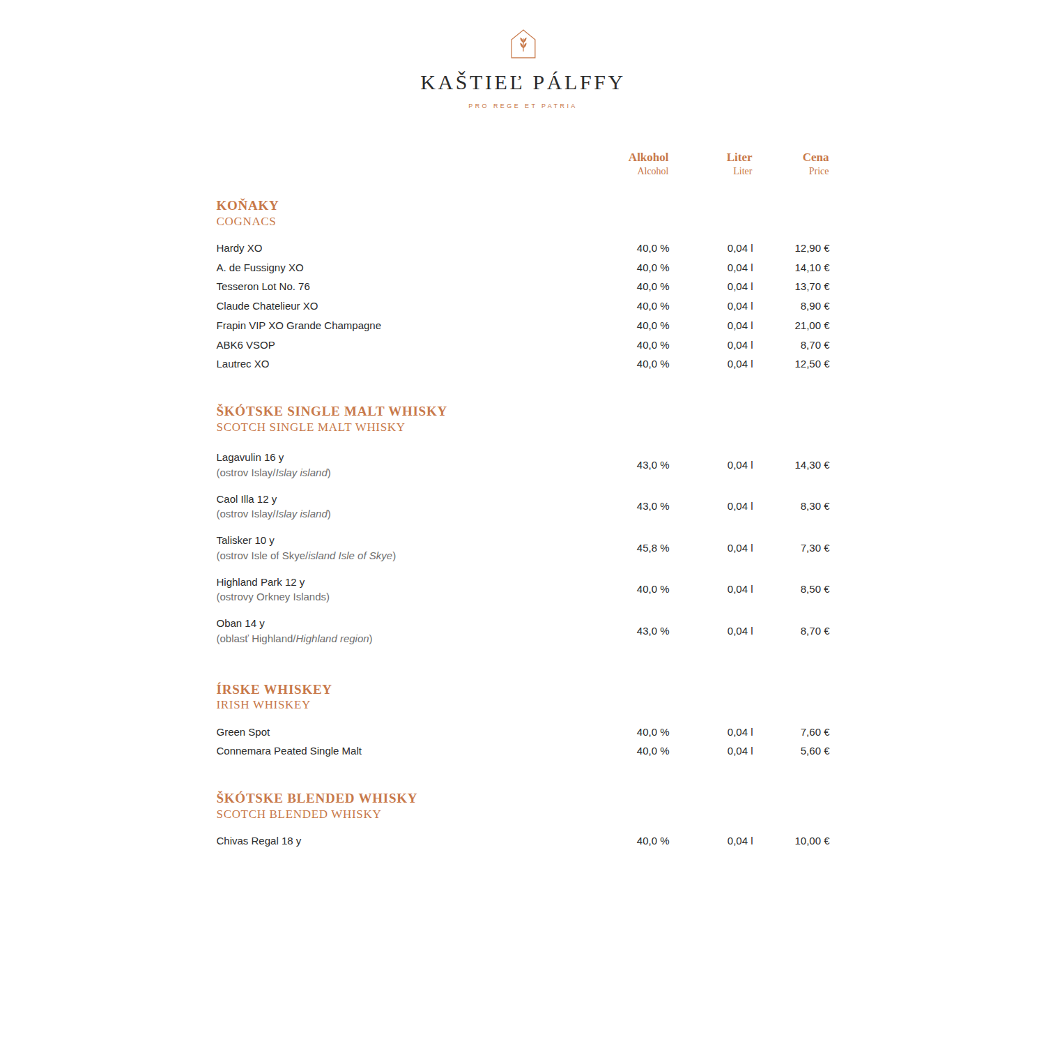KAŠTIEĽ PÁLFFY
Pro rege et patria
| | Alkohol Alcohol | Liter Liter | Cena Price |
| --- | --- | --- | --- |
| Koňaky Cognacs |
| Hardy XO | 40,0 % | 0,04 l | 12,90 € |
| A. de Fussigny XO | 40,0 % | 0,04 l | 14,10 € |
| Tesseron Lot No. 76 | 40,0 % | 0,04 l | 13,70 € |
| Claude Chatelieur XO | 40,0 % | 0,04 l | 8,90 € |
| Frapin VIP XO Grande Champagne | 40,0 % | 0,04 l | 21,00 € |
| ABK6 VSOP | 40,0 % | 0,04 l | 8,70 € |
| Lautrec XO | 40,0 % | 0,04 l | 12,50 € |
| Škótske single malt whisky Scotch single malt whisky |
| Lagavulin 16 y (ostrov Islay/ Islay island ) | 43,0 % | 0,04 l | 14,30 € |
| Caol Illa 12 y (ostrov Islay/ Islay island ) | 43,0 % | 0,04 l | 8,30 € |
| Talisker 10 y (ostrov Isle of Skye/ island Isle of Skye ) | 45,8 % | 0,04 l | 7,30 € |
| Highland Park 12 y (ostrovy Orkney Islands) | 40,0 % | 0,04 l | 8,50 € |
| Oban 14 y (oblasť Highland/ Highland region ) | 43,0 % | 0,04 l | 8,70 € |
| Írske whiskey Irish whiskey |
| Green Spot | 40,0 % | 0,04 l | 7,60 € |
| Connemara Peated Single Malt | 40,0 % | 0,04 l | 5,60 € |
| Škótske blended whisky Scotch blended whisky |
| Chivas Regal 18 y | 40,0 % | 0,04 l | 10,00 € |